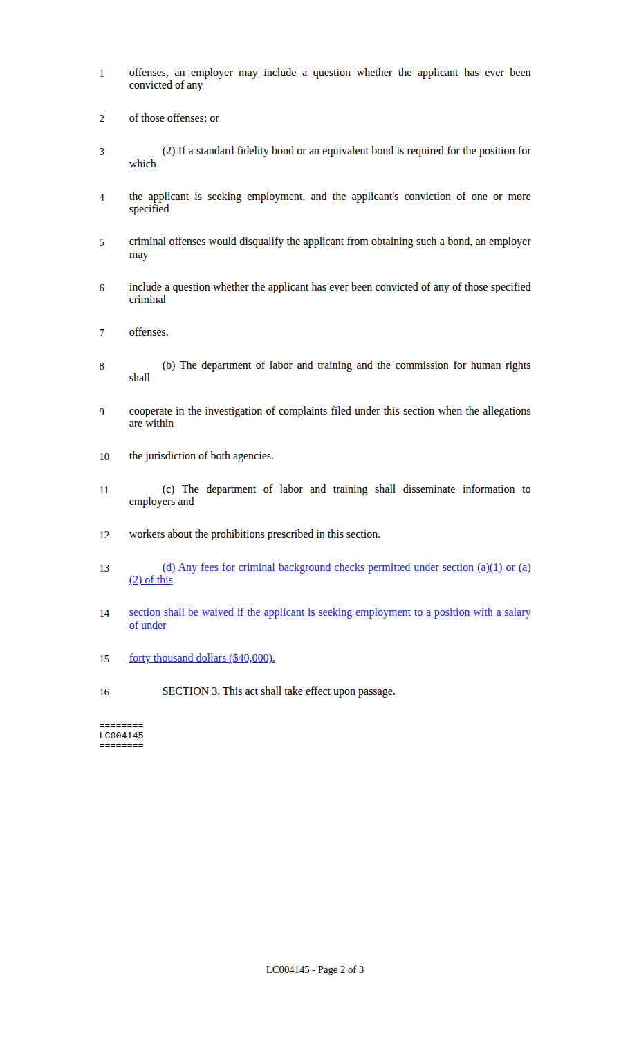1
offenses, an employer may include a question whether the applicant has ever been convicted of any
2
of those offenses; or
3
(2) If a standard fidelity bond or an equivalent bond is required for the position for which
4
the applicant is seeking employment, and the applicant's conviction of one or more specified
5
criminal offenses would disqualify the applicant from obtaining such a bond, an employer may
6
include a question whether the applicant has ever been convicted of any of those specified criminal
7
offenses.
8
(b) The department of labor and training and the commission for human rights shall
9
cooperate in the investigation of complaints filed under this section when the allegations are within
10
the jurisdiction of both agencies.
11
(c) The department of labor and training shall disseminate information to employers and
12
workers about the prohibitions prescribed in this section.
13
(d) Any fees for criminal background checks permitted under section (a)(1) or (a)(2) of this
14
section shall be waived if the applicant is seeking employment to a position with a salary of under
15
forty thousand dollars ($40,000).
16
SECTION 3. This act shall take effect upon passage.
========
LC004145
========
LC004145 - Page 2 of 3